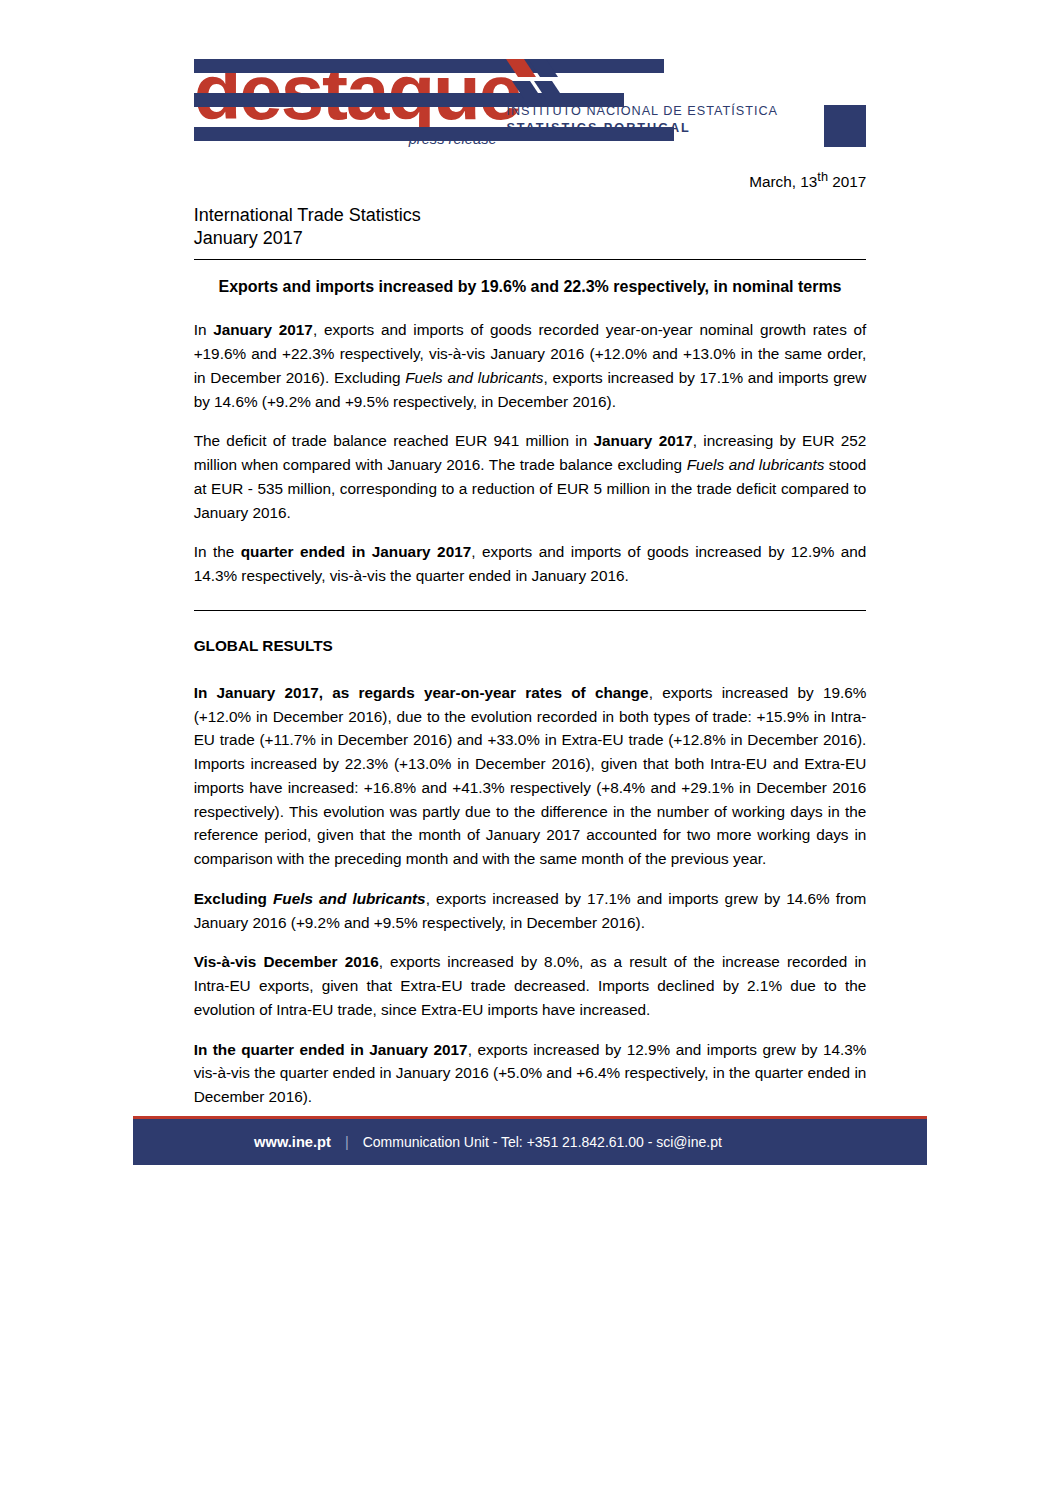destaque
press release
INSTITUTO NACIONAL DE ESTATÍSTICA
STATISTICS PORTUGAL
March, 13th 2017
International Trade Statistics
January 2017
Exports and imports increased by 19.6% and 22.3% respectively, in nominal terms
In January 2017, exports and imports of goods recorded year-on-year nominal growth rates of +19.6% and +22.3% respectively, vis-à-vis January 2016 (+12.0% and +13.0% in the same order, in December 2016). Excluding Fuels and lubricants, exports increased by 17.1% and imports grew by 14.6% (+9.2% and +9.5% respectively, in December 2016).
The deficit of trade balance reached EUR 941 million in January 2017, increasing by EUR 252 million when compared with January 2016. The trade balance excluding Fuels and lubricants stood at EUR - 535 million, corresponding to a reduction of EUR 5 million in the trade deficit compared to January 2016.
In the quarter ended in January 2017, exports and imports of goods increased by 12.9% and 14.3% respectively, vis-à-vis the quarter ended in January 2016.
GLOBAL RESULTS
In January 2017, as regards year-on-year rates of change, exports increased by 19.6% (+12.0% in December 2016), due to the evolution recorded in both types of trade: +15.9% in Intra-EU trade (+11.7% in December 2016) and +33.0% in Extra-EU trade (+12.8% in December 2016). Imports increased by 22.3% (+13.0% in December 2016), given that both Intra-EU and Extra-EU imports have increased: +16.8% and +41.3% respectively (+8.4% and +29.1% in December 2016 respectively). This evolution was partly due to the difference in the number of working days in the reference period, given that the month of January 2017 accounted for two more working days in comparison with the preceding month and with the same month of the previous year.
Excluding Fuels and lubricants, exports increased by 17.1% and imports grew by 14.6% from January 2016 (+9.2% and +9.5% respectively, in December 2016).
Vis-à-vis December 2016, exports increased by 8.0%, as a result of the increase recorded in Intra-EU exports, given that Extra-EU trade decreased. Imports declined by 2.1% due to the evolution of Intra-EU trade, since Extra-EU imports have increased.
In the quarter ended in January 2017, exports increased by 12.9% and imports grew by 14.3% vis-à-vis the quarter ended in January 2016 (+5.0% and +6.4% respectively, in the quarter ended in December 2016).
International Trade Statistics – January 2017 1/9
www.ine.pt | Communication Unit - Tel: +351 21.842.61.00 - sci@ine.pt